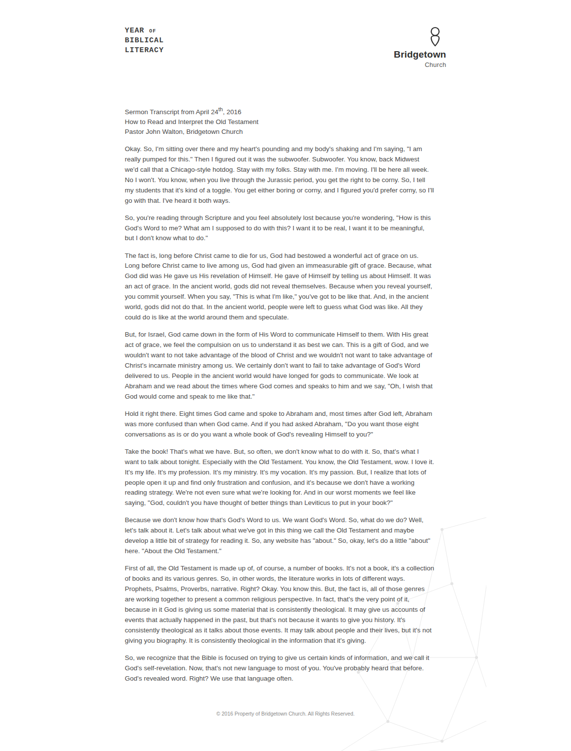Year of
Biblical
Literacy
Bridgetown
Church
Sermon Transcript from April 24th, 2016 How to Read and Interpret the Old Testament Pastor John Walton, Bridgetown Church
Okay. So, I'm sitting over there and my heart's pounding and my body's shaking and I'm saying, "I am really pumped for this." Then I figured out it was the subwoofer. Subwoofer. You know, back Midwest we'd call that a Chicago-style hotdog. Stay with my folks. Stay with me. I'm moving. I'll be here all week. No I won't. You know, when you live through the Jurassic period, you get the right to be corny. So, I tell my students that it's kind of a toggle. You get either boring or corny, and I figured you'd prefer corny, so I'll go with that. I've heard it both ways.
So, you're reading through Scripture and you feel absolutely lost because you're wondering, "How is this God's Word to me? What am I supposed to do with this? I want it to be real, I want it to be meaningful, but I don't know what to do."
The fact is, long before Christ came to die for us, God had bestowed a wonderful act of grace on us. Long before Christ came to live among us, God had given an immeasurable gift of grace. Because, what God did was He gave us His revelation of Himself. He gave of Himself by telling us about Himself. It was an act of grace. In the ancient world, gods did not reveal themselves. Because when you reveal yourself, you commit yourself. When you say, "This is what I'm like," you've got to be like that. And, in the ancient world, gods did not do that. In the ancient world, people were left to guess what God was like. All they could do is like at the world around them and speculate.
But, for Israel, God came down in the form of His Word to communicate Himself to them. With His great act of grace, we feel the compulsion on us to understand it as best we can. This is a gift of God, and we wouldn't want to not take advantage of the blood of Christ and we wouldn't not want to take advantage of Christ's incarnate ministry among us. We certainly don't want to fail to take advantage of God's Word delivered to us. People in the ancient world would have longed for gods to communicate. We look at Abraham and we read about the times where God comes and speaks to him and we say, "Oh, I wish that God would come and speak to me like that."
Hold it right there. Eight times God came and spoke to Abraham and, most times after God left, Abraham was more confused than when God came. And if you had asked Abraham, "Do you want those eight conversations as is or do you want a whole book of God's revealing Himself to you?"
Take the book! That's what we have. But, so often, we don't know what to do with it. So, that's what I want to talk about tonight. Especially with the Old Testament. You know, the Old Testament, wow. I love it. It's my life. It's my profession. It's my ministry. It's my vocation. It's my passion. But, I realize that lots of people open it up and find only frustration and confusion, and it's because we don't have a working reading strategy. We're not even sure what we're looking for. And in our worst moments we feel like saying, "God, couldn't you have thought of better things than Leviticus to put in your book?"
Because we don't know how that's God's Word to us. We want God's Word. So, what do we do? Well, let's talk about it. Let's talk about what we've got in this thing we call the Old Testament and maybe develop a little bit of strategy for reading it. So, any website has "about." So, okay, let's do a little "about" here. "About the Old Testament."
First of all, the Old Testament is made up of, of course, a number of books. It's not a book, it's a collection of books and its various genres. So, in other words, the literature works in lots of different ways. Prophets, Psalms, Proverbs, narrative. Right? Okay. You know this. But, the fact is, all of those genres are working together to present a common religious perspective. In fact, that's the very point of it, because in it God is giving us some material that is consistently theological. It may give us accounts of events that actually happened in the past, but that's not because it wants to give you history. It's consistently theological as it talks about those events. It may talk about people and their lives, but it's not giving you biography. It is consistently theological in the information that it's giving.
So, we recognize that the Bible is focused on trying to give us certain kinds of information, and we call it God's self-revelation. Now, that's not new language to most of you. You've probably heard that before. God's revealed word. Right? We use that language often.
© 2016 Property of Bridgetown Church. All Rights Reserved.